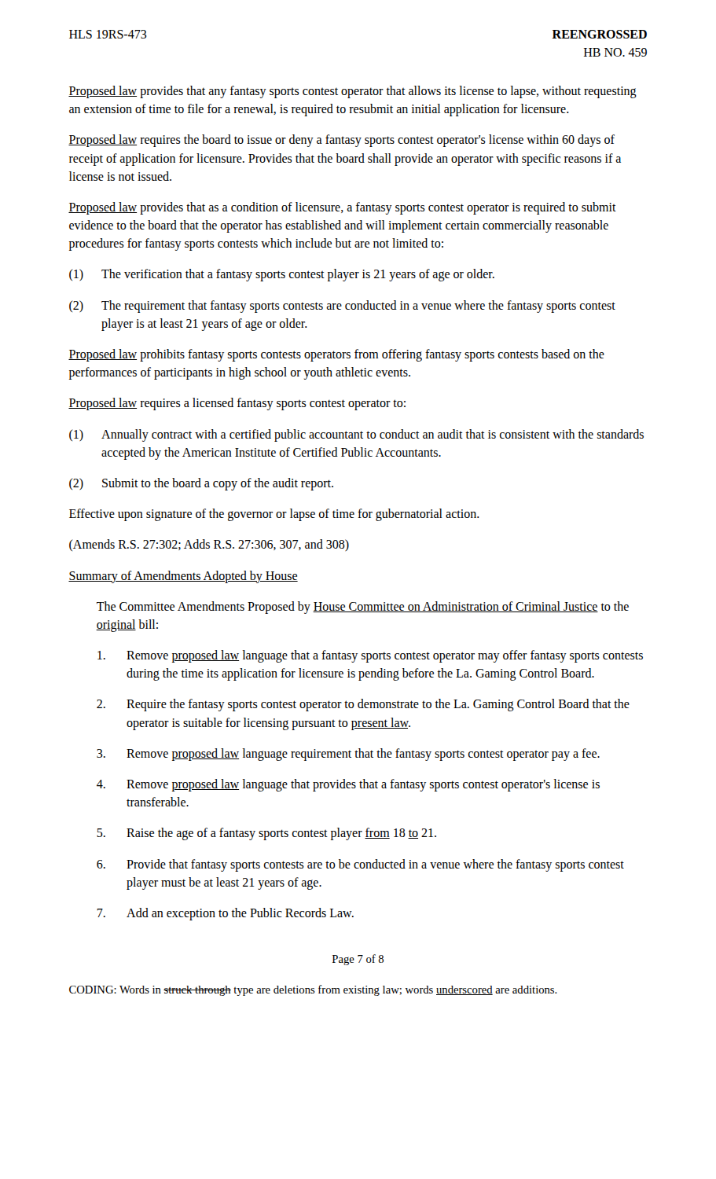HLS 19RS-473
REENGROSSED
HB NO. 459
Proposed law provides that any fantasy sports contest operator that allows its license to lapse, without requesting an extension of time to file for a renewal, is required to resubmit an initial application for licensure.
Proposed law requires the board to issue or deny a fantasy sports contest operator's license within 60 days of receipt of application for licensure. Provides that the board shall provide an operator with specific reasons if a license is not issued.
Proposed law provides that as a condition of licensure, a fantasy sports contest operator is required to submit evidence to the board that the operator has established and will implement certain commercially reasonable procedures for fantasy sports contests which include but are not limited to:
(1) The verification that a fantasy sports contest player is 21 years of age or older.
(2) The requirement that fantasy sports contests are conducted in a venue where the fantasy sports contest player is at least 21 years of age or older.
Proposed law prohibits fantasy sports contests operators from offering fantasy sports contests based on the performances of participants in high school or youth athletic events.
Proposed law requires a licensed fantasy sports contest operator to:
(1) Annually contract with a certified public accountant to conduct an audit that is consistent with the standards accepted by the American Institute of Certified Public Accountants.
(2) Submit to the board a copy of the audit report.
Effective upon signature of the governor or lapse of time for gubernatorial action.
(Amends R.S. 27:302; Adds R.S. 27:306, 307, and 308)
Summary of Amendments Adopted by House
The Committee Amendments Proposed by House Committee on Administration of Criminal Justice to the original bill:
1. Remove proposed law language that a fantasy sports contest operator may offer fantasy sports contests during the time its application for licensure is pending before the La. Gaming Control Board.
2. Require the fantasy sports contest operator to demonstrate to the La. Gaming Control Board that the operator is suitable for licensing pursuant to present law.
3. Remove proposed law language requirement that the fantasy sports contest operator pay a fee.
4. Remove proposed law language that provides that a fantasy sports contest operator's license is transferable.
5. Raise the age of a fantasy sports contest player from 18 to 21.
6. Provide that fantasy sports contests are to be conducted in a venue where the fantasy sports contest player must be at least 21 years of age.
7. Add an exception to the Public Records Law.
Page 7 of 8
CODING: Words in struck through type are deletions from existing law; words underscored are additions.